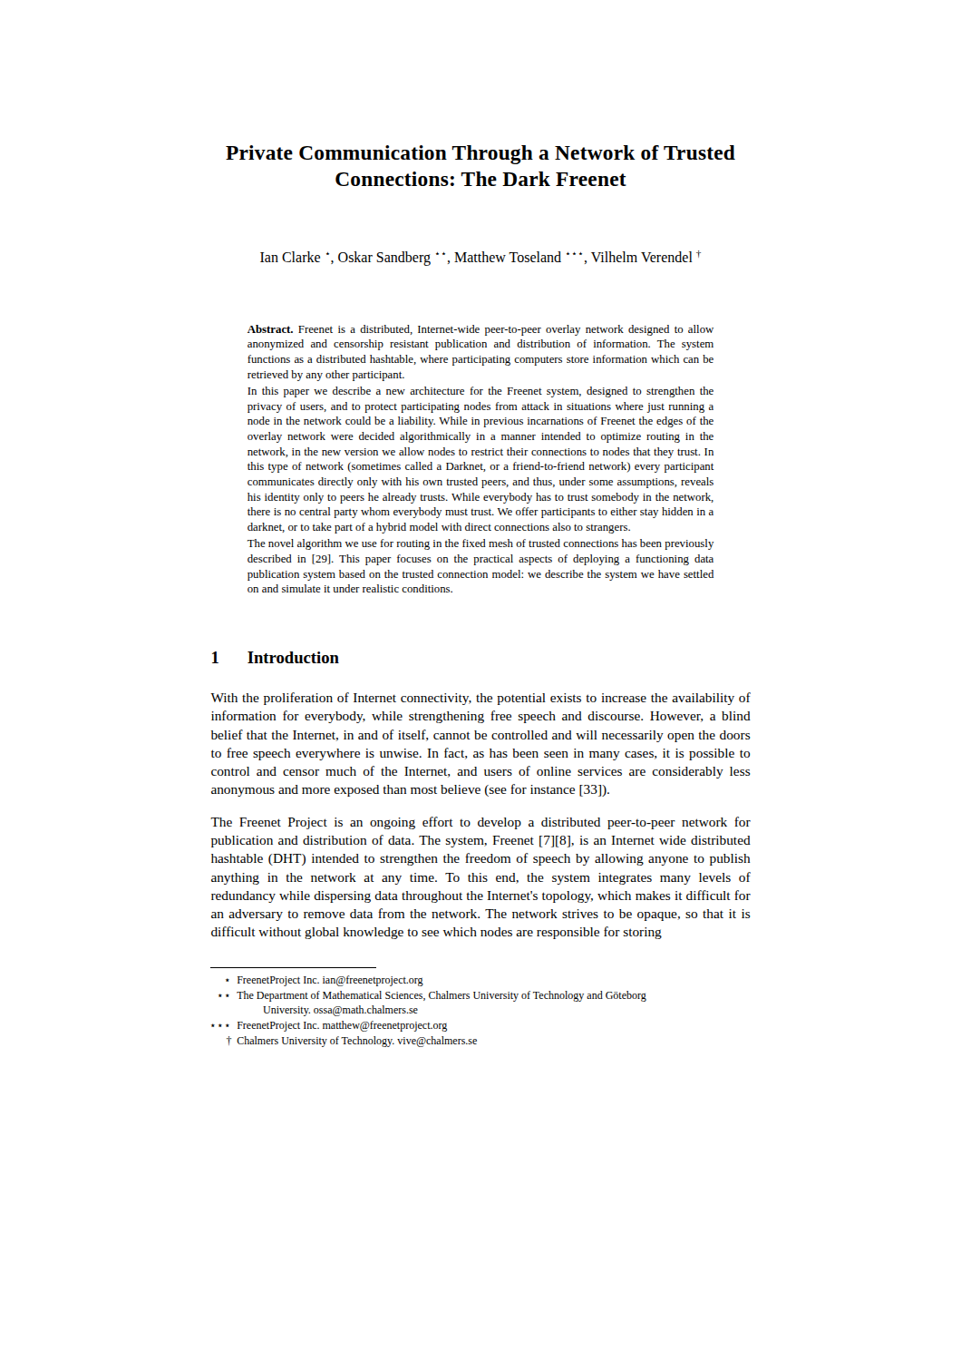Private Communication Through a Network of Trusted
Connections: The Dark Freenet
Ian Clarke ⋆, Oskar Sandberg ⋆⋆, Matthew Toseland ⋆⋆⋆, Vilhelm Verendel †
Abstract. Freenet is a distributed, Internet-wide peer-to-peer overlay network designed to allow anonymized and censorship resistant publication and distribution of information. The system functions as a distributed hashtable, where participating computers store information which can be retrieved by any other participant.
In this paper we describe a new architecture for the Freenet system, designed to strengthen the privacy of users, and to protect participating nodes from attack in situations where just running a node in the network could be a liability. While in previous incarnations of Freenet the edges of the overlay network were decided algorithmically in a manner intended to optimize routing in the network, in the new version we allow nodes to restrict their connections to nodes that they trust. In this type of network (sometimes called a Darknet, or a friend-to-friend network) every participant communicates directly only with his own trusted peers, and thus, under some assumptions, reveals his identity only to peers he already trusts. While everybody has to trust somebody in the network, there is no central party whom everybody must trust. We offer participants to either stay hidden in a darknet, or to take part of a hybrid model with direct connections also to strangers.
The novel algorithm we use for routing in the fixed mesh of trusted connections has been previously described in [29]. This paper focuses on the practical aspects of deploying a functioning data publication system based on the trusted connection model: we describe the system we have settled on and simulate it under realistic conditions.
1 Introduction
With the proliferation of Internet connectivity, the potential exists to increase the availability of information for everybody, while strengthening free speech and discourse. However, a blind belief that the Internet, in and of itself, cannot be controlled and will necessarily open the doors to free speech everywhere is unwise. In fact, as has been seen in many cases, it is possible to control and censor much of the Internet, and users of online services are considerably less anonymous and more exposed than most believe (see for instance [33]).
The Freenet Project is an ongoing effort to develop a distributed peer-to-peer network for publication and distribution of data. The system, Freenet [7][8], is an Internet wide distributed hashtable (DHT) intended to strengthen the freedom of speech by allowing anyone to publish anything in the network at any time. To this end, the system integrates many levels of redundancy while dispersing data throughout the Internet's topology, which makes it difficult for an adversary to remove data from the network. The network strives to be opaque, so that it is difficult without global knowledge to see which nodes are responsible for storing
⋆FreenetProject Inc. ian@freenetproject.org ⋆⋆The Department of Mathematical Sciences, Chalmers University of Technology and GöteborgUniversity. ossa@math.chalmers.se ⋆⋆⋆FreenetProject Inc. matthew@freenetproject.org †Chalmers University of Technology. vive@chalmers.se